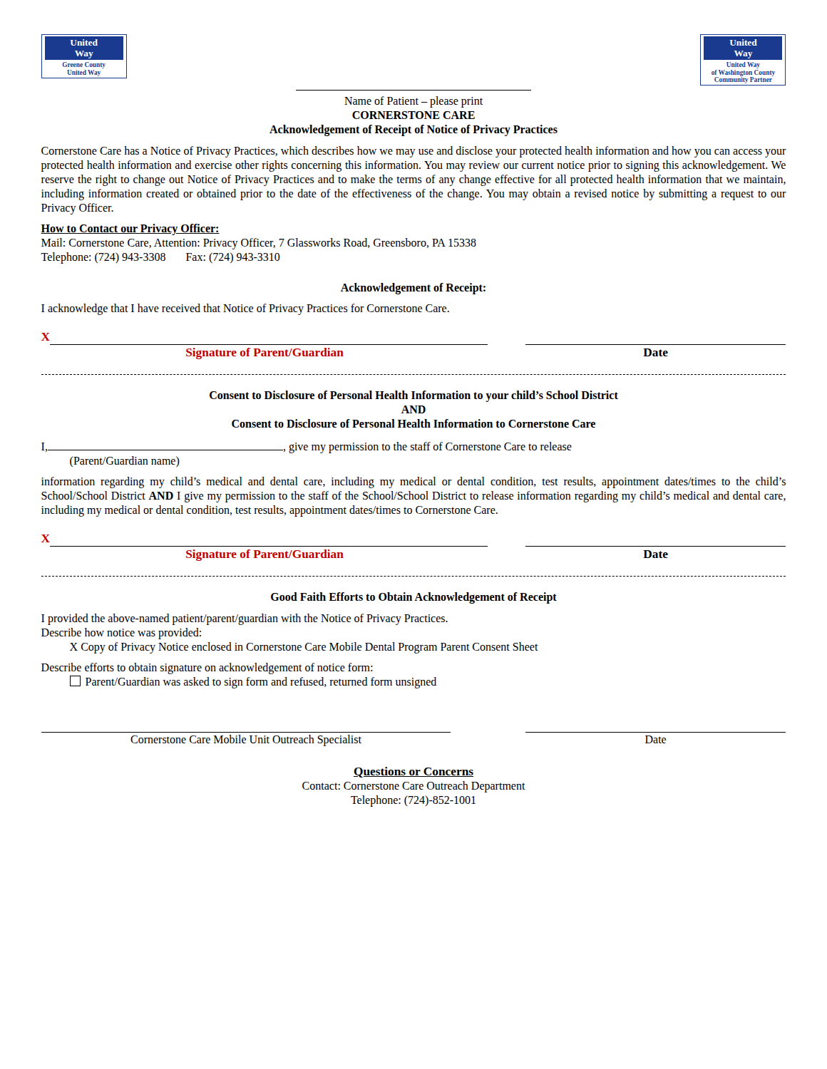United
Way
Greene County
United Way
United
Way
United Way
of Washington County
Community Partner
Name of Patient – please print
CORNERSTONE CARE
Acknowledgement of Receipt of Notice of Privacy Practices
Cornerstone Care has a Notice of Privacy Practices, which describes how we may use and disclose your protected health information and how you can access your protected health information and exercise other rights concerning this information. You may review our current notice prior to signing this acknowledgement. We reserve the right to change out Notice of Privacy Practices and to make the terms of any change effective for all protected health information that we maintain, including information created or obtained prior to the date of the effectiveness of the change. You may obtain a revised notice by submitting a request to our Privacy Officer.
How to Contact our Privacy Officer:
Mail: Cornerstone Care, Attention: Privacy Officer, 7 Glassworks Road, Greensboro, PA 15338
Telephone: (724) 943-3308 Fax: (724) 943-3310
Acknowledgement of Receipt:
I acknowledge that I have received that Notice of Privacy Practices for Cornerstone Care.
X
Signature of Parent/Guardian
Date
Consent to Disclosure of Personal Health Information to your child’s School District
AND
Consent to Disclosure of Personal Health Information to Cornerstone Care
I, , give my permission to the staff of Cornerstone Care to release
(Parent/Guardian name)
information regarding my child’s medical and dental care, including my medical or dental condition, test results, appointment dates/times to the child’s School/School District AND I give my permission to the staff of the School/School District to release information regarding my child’s medical and dental care, including my medical or dental condition, test results, appointment dates/times to Cornerstone Care.
X
Signature of Parent/Guardian
Date
Good Faith Efforts to Obtain Acknowledgement of Receipt
I provided the above-named patient/parent/guardian with the Notice of Privacy Practices.
Describe how notice was provided:
X Copy of Privacy Notice enclosed in Cornerstone Care Mobile Dental Program Parent Consent Sheet
Describe efforts to obtain signature on acknowledgement of notice form:
Parent/Guardian was asked to sign form and refused, returned form unsigned
Cornerstone Care Mobile Unit Outreach Specialist
Date
Questions or Concerns
Contact: Cornerstone Care Outreach Department
Telephone: (724)-852-1001